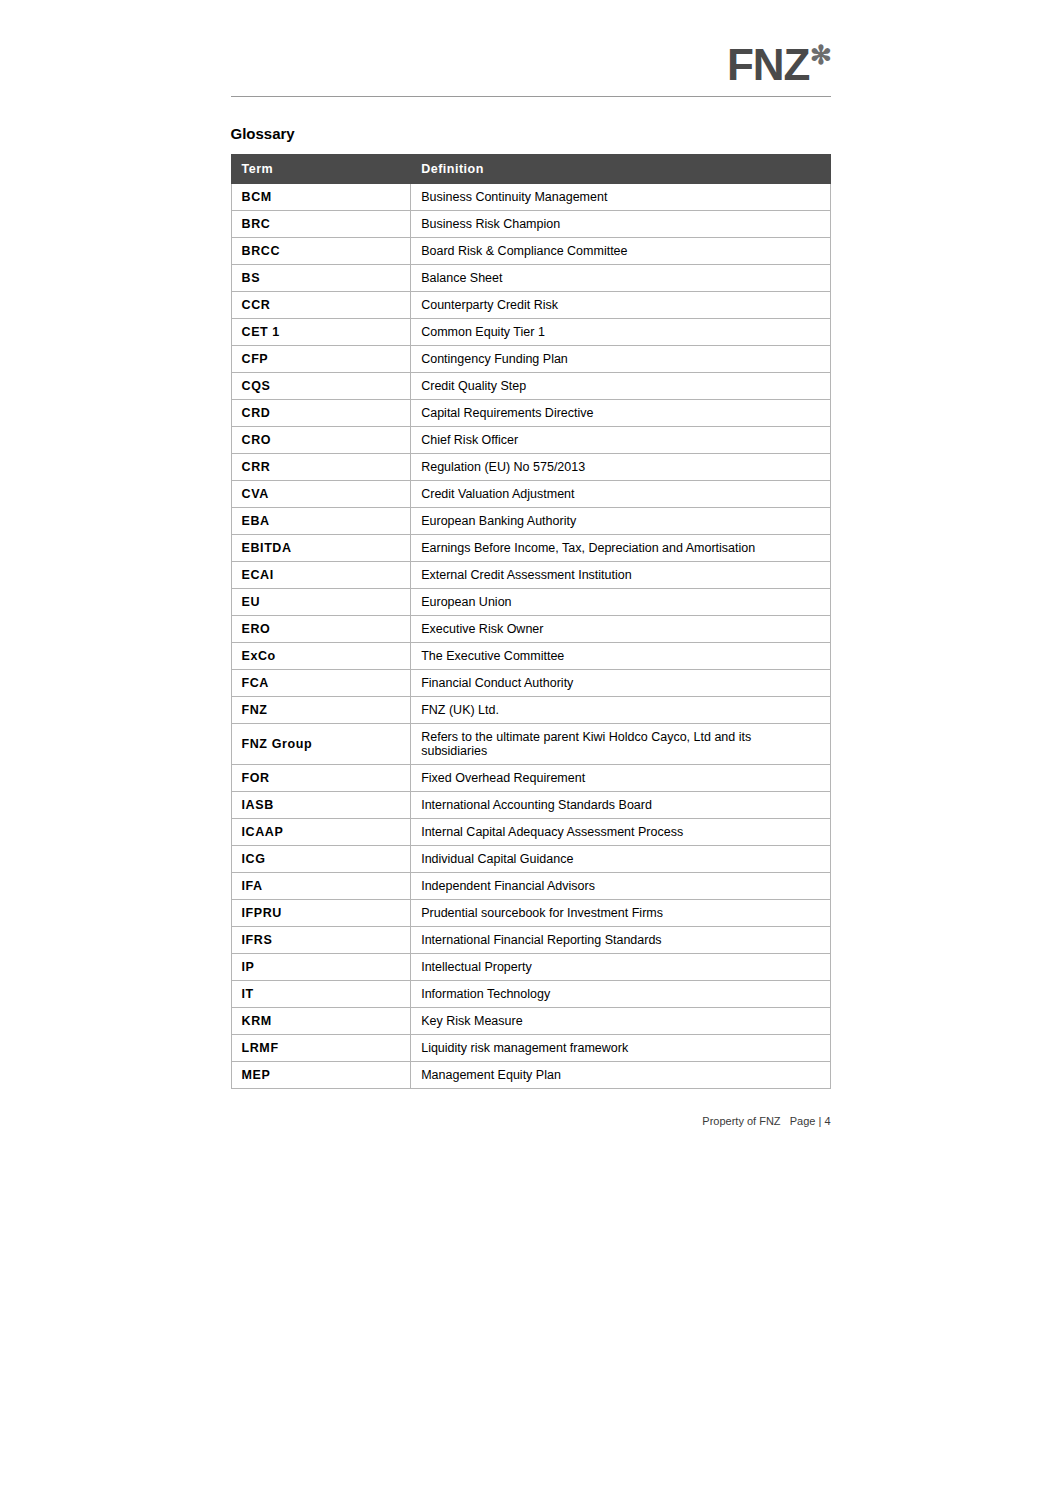FNZ✻
Glossary
| Term | Definition |
| --- | --- |
| BCM | Business Continuity Management |
| BRC | Business Risk Champion |
| BRCC | Board Risk & Compliance Committee |
| BS | Balance Sheet |
| CCR | Counterparty Credit Risk |
| CET 1 | Common Equity Tier 1 |
| CFP | Contingency Funding Plan |
| CQS | Credit Quality Step |
| CRD | Capital Requirements Directive |
| CRO | Chief Risk Officer |
| CRR | Regulation (EU) No 575/2013 |
| CVA | Credit Valuation Adjustment |
| EBA | European Banking Authority |
| EBITDA | Earnings Before Income, Tax, Depreciation and Amortisation |
| ECAI | External Credit Assessment Institution |
| EU | European Union |
| ERO | Executive Risk Owner |
| ExCo | The Executive Committee |
| FCA | Financial Conduct Authority |
| FNZ | FNZ (UK) Ltd. |
| FNZ Group | Refers to the ultimate parent Kiwi Holdco Cayco, Ltd and its subsidiaries |
| FOR | Fixed Overhead Requirement |
| IASB | International Accounting Standards Board |
| ICAAP | Internal Capital Adequacy Assessment Process |
| ICG | Individual Capital Guidance |
| IFA | Independent Financial Advisors |
| IFPRU | Prudential sourcebook for Investment Firms |
| IFRS | International Financial Reporting Standards |
| IP | Intellectual Property |
| IT | Information Technology |
| KRM | Key Risk Measure |
| LRMF | Liquidity risk management framework |
| MEP | Management Equity Plan |
Property of FNZ Page | 4